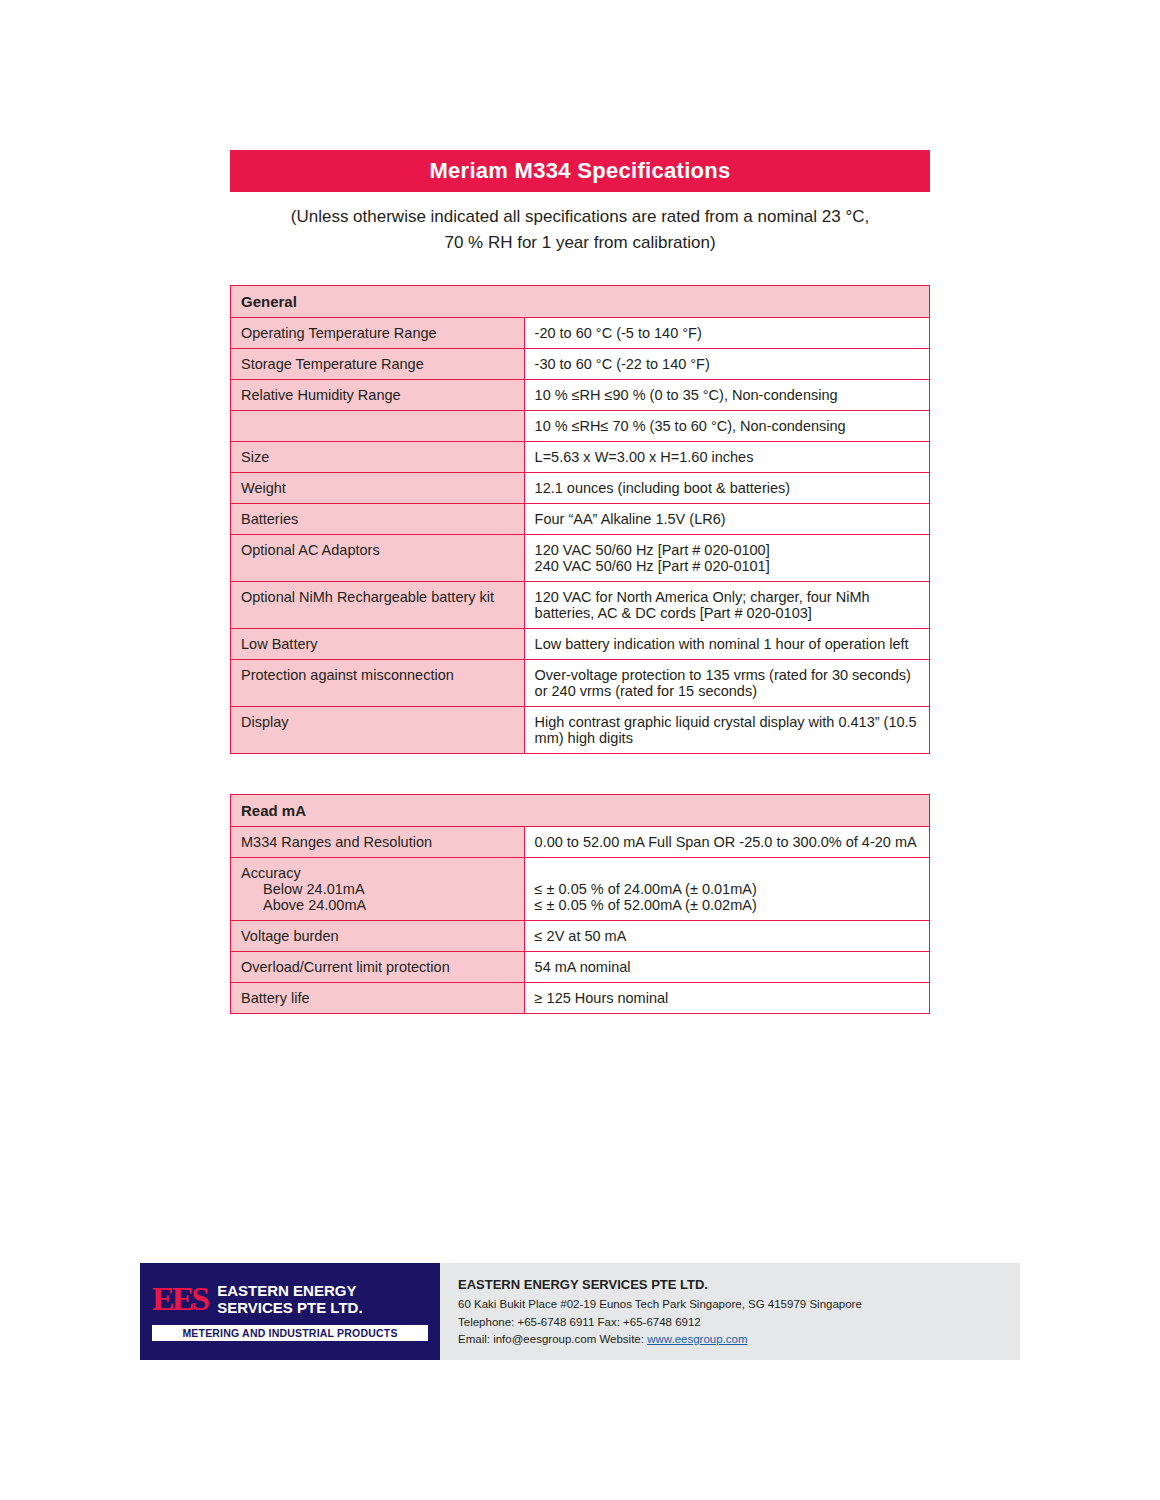Meriam M334 Specifications
(Unless otherwise indicated all specifications are rated from a nominal 23 °C,
70 % RH for 1 year from calibration)
| General |
| --- |
| Operating Temperature Range | -20 to 60 °C (-5 to 140 °F) |
| Storage Temperature Range | -30 to 60 °C (-22 to 140 °F) |
| Relative Humidity Range | 10 % ≤RH ≤90 % (0 to 35 °C), Non-condensing |
| | 10 % ≤RH≤ 70 % (35 to 60 °C), Non-condensing |
| Size | L=5.63 x W=3.00 x H=1.60 inches |
| Weight | 12.1 ounces (including boot & batteries) |
| Batteries | Four “AA” Alkaline 1.5V (LR6) |
| Optional AC Adaptors | 120 VAC 50/60 Hz [Part # 020-0100] 240 VAC 50/60 Hz [Part # 020-0101] |
| Optional NiMh Rechargeable battery kit | 120 VAC for North America Only; charger, four NiMh batteries, AC & DC cords [Part # 020-0103] |
| Low Battery | Low battery indication with nominal 1 hour of operation left |
| Protection against misconnection | Over-voltage protection to 135 vrms (rated for 30 seconds) or 240 vrms (rated for 15 seconds) |
| Display | High contrast graphic liquid crystal display with 0.413” (10.5 mm) high digits |
| Read mA |
| --- |
| M334 Ranges and Resolution | 0.00 to 52.00 mA Full Span OR -25.0 to 300.0% of 4-20 mA |
| Accuracy Below 24.01mA Above 24.00mA | ≤ ± 0.05 % of 24.00mA (± 0.01mA) ≤ ± 0.05 % of 52.00mA (± 0.02mA) |
| Voltage burden | ≤ 2V at 50 mA |
| Overload/Current limit protection | 54 mA nominal |
| Battery life | ≥ 125 Hours nominal |
EES
EASTERN ENERGY
SERVICES PTE LTD.
METERING AND INDUSTRIAL PRODUCTS
EASTERN ENERGY SERVICES PTE LTD.
60 Kaki Bukit Place #02-19 Eunos Tech Park Singapore, SG 415979 Singapore
Telephone: +65-6748 6911 Fax: +65-6748 6912
Email: info@eesgroup.com Website: www.eesgroup.com